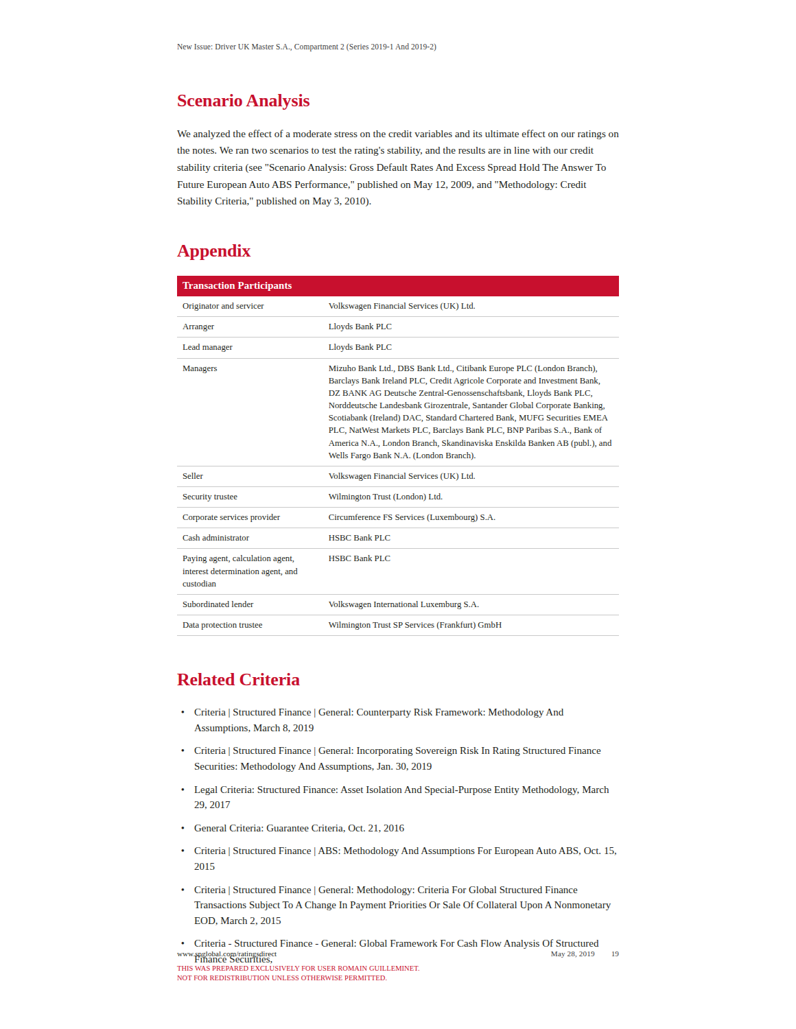New Issue: Driver UK Master S.A., Compartment 2 (Series 2019-1 And 2019-2)
Scenario Analysis
We analyzed the effect of a moderate stress on the credit variables and its ultimate effect on our ratings on the notes. We ran two scenarios to test the rating's stability, and the results are in line with our credit stability criteria (see "Scenario Analysis: Gross Default Rates And Excess Spread Hold The Answer To Future European Auto ABS Performance," published on May 12, 2009, and "Methodology: Credit Stability Criteria," published on May 3, 2010).
Appendix
Transaction Participants
| Originator and servicer | Volkswagen Financial Services (UK) Ltd. |
| Arranger | Lloyds Bank PLC |
| Lead manager | Lloyds Bank PLC |
| Managers | Mizuho Bank Ltd., DBS Bank Ltd., Citibank Europe PLC (London Branch), Barclays Bank Ireland PLC, Credit Agricole Corporate and Investment Bank, DZ BANK AG Deutsche Zentral-Genossenschaftsbank, Lloyds Bank PLC, Norddeutsche Landesbank Girozentrale, Santander Global Corporate Banking, Scotiabank (Ireland) DAC, Standard Chartered Bank, MUFG Securities EMEA PLC, NatWest Markets PLC, Barclays Bank PLC, BNP Paribas S.A., Bank of America N.A., London Branch, Skandinaviska Enskilda Banken AB (publ.), and Wells Fargo Bank N.A. (London Branch). |
| Seller | Volkswagen Financial Services (UK) Ltd. |
| Security trustee | Wilmington Trust (London) Ltd. |
| Corporate services provider | Circumference FS Services (Luxembourg) S.A. |
| Cash administrator | HSBC Bank PLC |
| Paying agent, calculation agent, interest determination agent, and custodian | HSBC Bank PLC |
| Subordinated lender | Volkswagen International Luxemburg S.A. |
| Data protection trustee | Wilmington Trust SP Services (Frankfurt) GmbH |
Related Criteria
Criteria | Structured Finance | General: Counterparty Risk Framework: Methodology And Assumptions, March 8, 2019
Criteria | Structured Finance | General: Incorporating Sovereign Risk In Rating Structured Finance Securities: Methodology And Assumptions, Jan. 30, 2019
Legal Criteria: Structured Finance: Asset Isolation And Special-Purpose Entity Methodology, March 29, 2017
General Criteria: Guarantee Criteria, Oct. 21, 2016
Criteria | Structured Finance | ABS: Methodology And Assumptions For European Auto ABS, Oct. 15, 2015
Criteria | Structured Finance | General: Methodology: Criteria For Global Structured Finance Transactions Subject To A Change In Payment Priorities Or Sale Of Collateral Upon A Nonmonetary EOD, March 2, 2015
Criteria - Structured Finance - General: Global Framework For Cash Flow Analysis Of Structured Finance Securities,
www.spglobal.com/ratingsdirect May 28, 2019 19
THIS WAS PREPARED EXCLUSIVELY FOR USER ROMAIN GUILLEMINET.
NOT FOR REDISTRIBUTION UNLESS OTHERWISE PERMITTED.